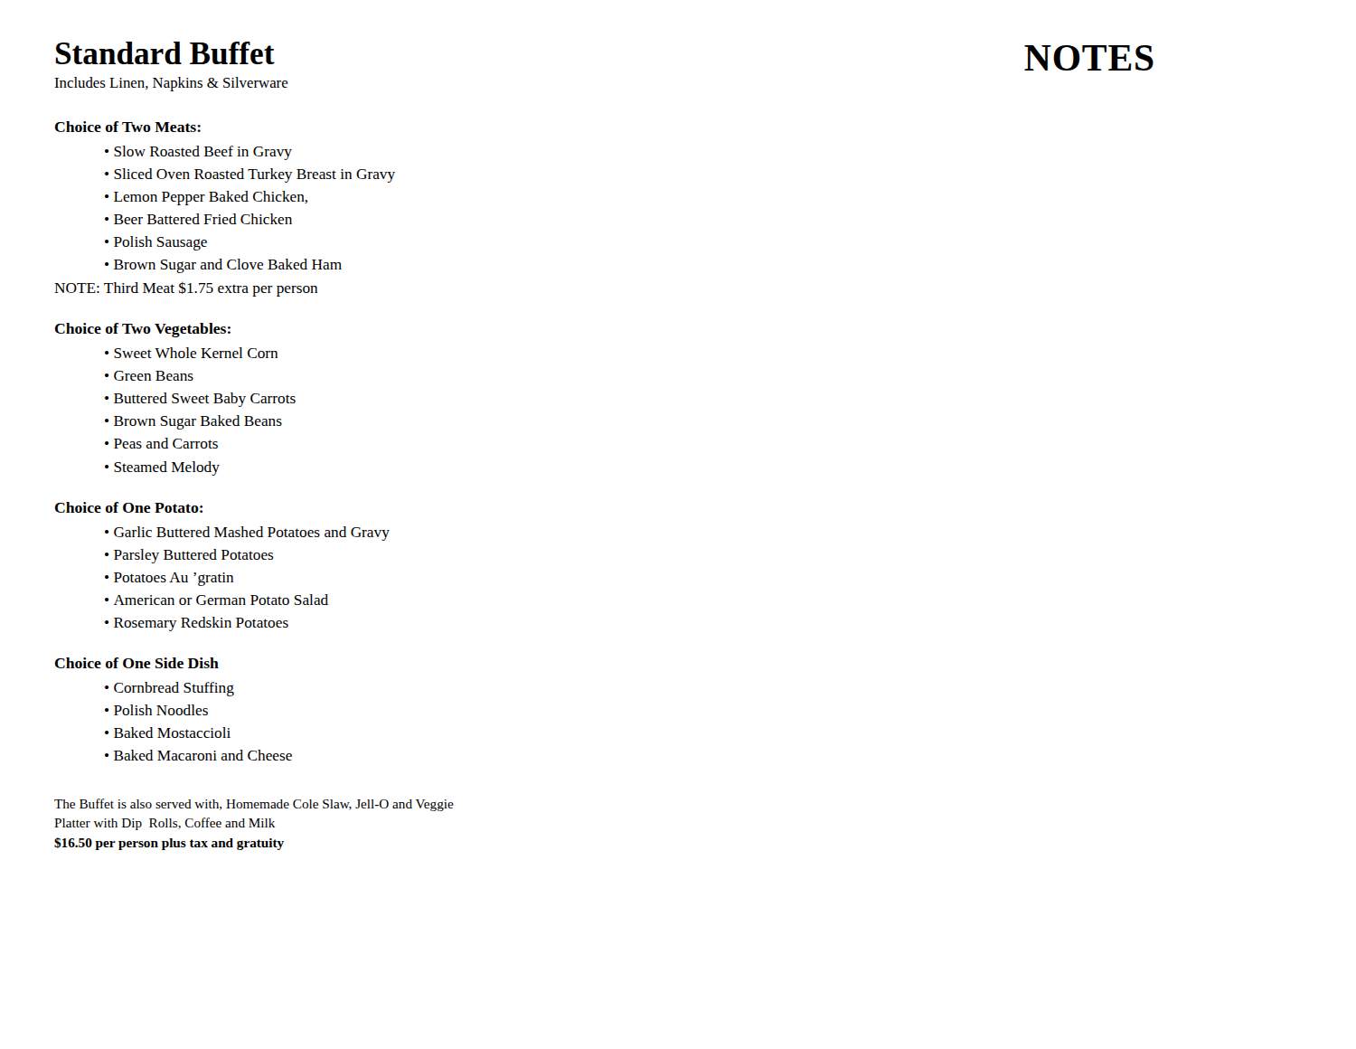Standard Buffet
Includes Linen, Napkins & Silverware
Choice of Two Meats:
Slow Roasted Beef in Gravy
Sliced Oven Roasted Turkey Breast in Gravy
Lemon Pepper Baked Chicken,
Beer Battered Fried Chicken
Polish Sausage
Brown Sugar and Clove Baked Ham
NOTE: Third Meat $1.75 extra per person
Choice of Two Vegetables:
Sweet Whole Kernel Corn
Green Beans
Buttered Sweet Baby Carrots
Brown Sugar Baked Beans
Peas and Carrots
Steamed Melody
Choice of One Potato:
Garlic Buttered Mashed Potatoes and Gravy
Parsley Buttered Potatoes
Potatoes Au ’gratin
American or German Potato Salad
Rosemary Redskin Potatoes
Choice of One Side Dish
Cornbread Stuffing
Polish Noodles
Baked Mostaccioli
Baked Macaroni and Cheese
The Buffet is also served with, Homemade Cole Slaw, Jell-O and Veggie
Platter with Dip Rolls, Coffee and Milk
$16.50 per person plus tax and gratuity
NOTES